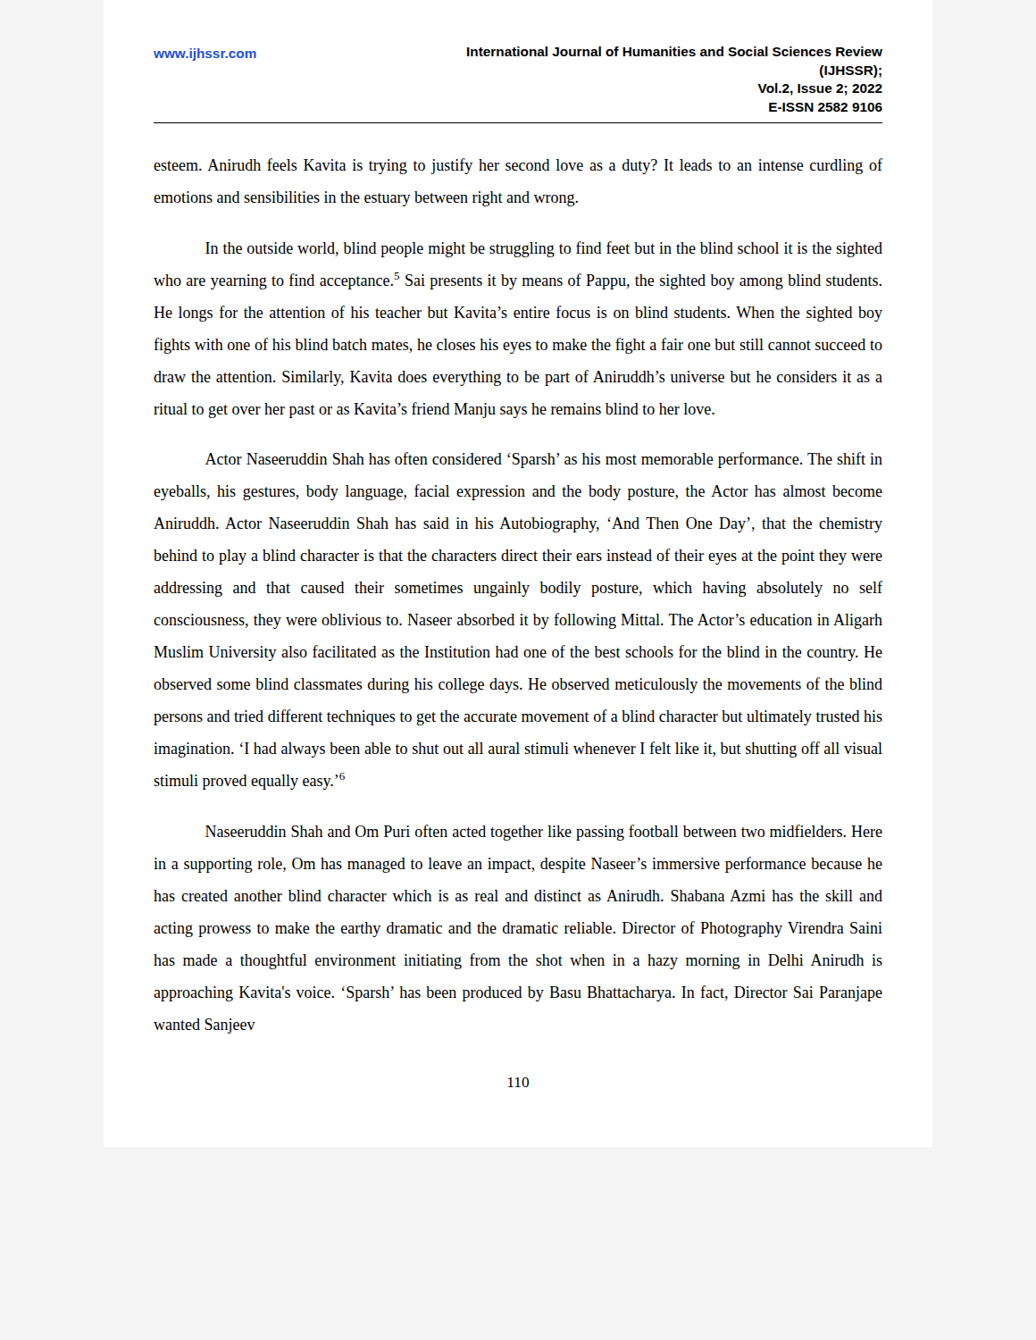www.ijhssr.com
International Journal of Humanities and Social Sciences Review (IJHSSR); Vol.2, Issue 2; 2022 E-ISSN 2582 9106
esteem. Anirudh feels Kavita is trying to justify her second love as a duty? It leads to an intense curdling of emotions and sensibilities in the estuary between right and wrong.
In the outside world, blind people might be struggling to find feet but in the blind school it is the sighted who are yearning to find acceptance.5 Sai presents it by means of Pappu, the sighted boy among blind students. He longs for the attention of his teacher but Kavita’s entire focus is on blind students. When the sighted boy fights with one of his blind batch mates, he closes his eyes to make the fight a fair one but still cannot succeed to draw the attention. Similarly, Kavita does everything to be part of Aniruddh’s universe but he considers it as a ritual to get over her past or as Kavita’s friend Manju says he remains blind to her love.
Actor Naseeruddin Shah has often considered ‘Sparsh’ as his most memorable performance. The shift in eyeballs, his gestures, body language, facial expression and the body posture, the Actor has almost become Aniruddh. Actor Naseeruddin Shah has said in his Autobiography, ‘And Then One Day’, that the chemistry behind to play a blind character is that the characters direct their ears instead of their eyes at the point they were addressing and that caused their sometimes ungainly bodily posture, which having absolutely no self consciousness, they were oblivious to. Naseer absorbed it by following Mittal. The Actor’s education in Aligarh Muslim University also facilitated as the Institution had one of the best schools for the blind in the country. He observed some blind classmates during his college days. He observed meticulously the movements of the blind persons and tried different techniques to get the accurate movement of a blind character but ultimately trusted his imagination. ‘I had always been able to shut out all aural stimuli whenever I felt like it, but shutting off all visual stimuli proved equally easy.’6
Naseeruddin Shah and Om Puri often acted together like passing football between two midfielders. Here in a supporting role, Om has managed to leave an impact, despite Naseer’s immersive performance because he has created another blind character which is as real and distinct as Anirudh. Shabana Azmi has the skill and acting prowess to make the earthy dramatic and the dramatic reliable. Director of Photography Virendra Saini has made a thoughtful environment initiating from the shot when in a hazy morning in Delhi Anirudh is approaching Kavita's voice. ‘Sparsh’ has been produced by Basu Bhattacharya. In fact, Director Sai Paranjape wanted Sanjeev
110